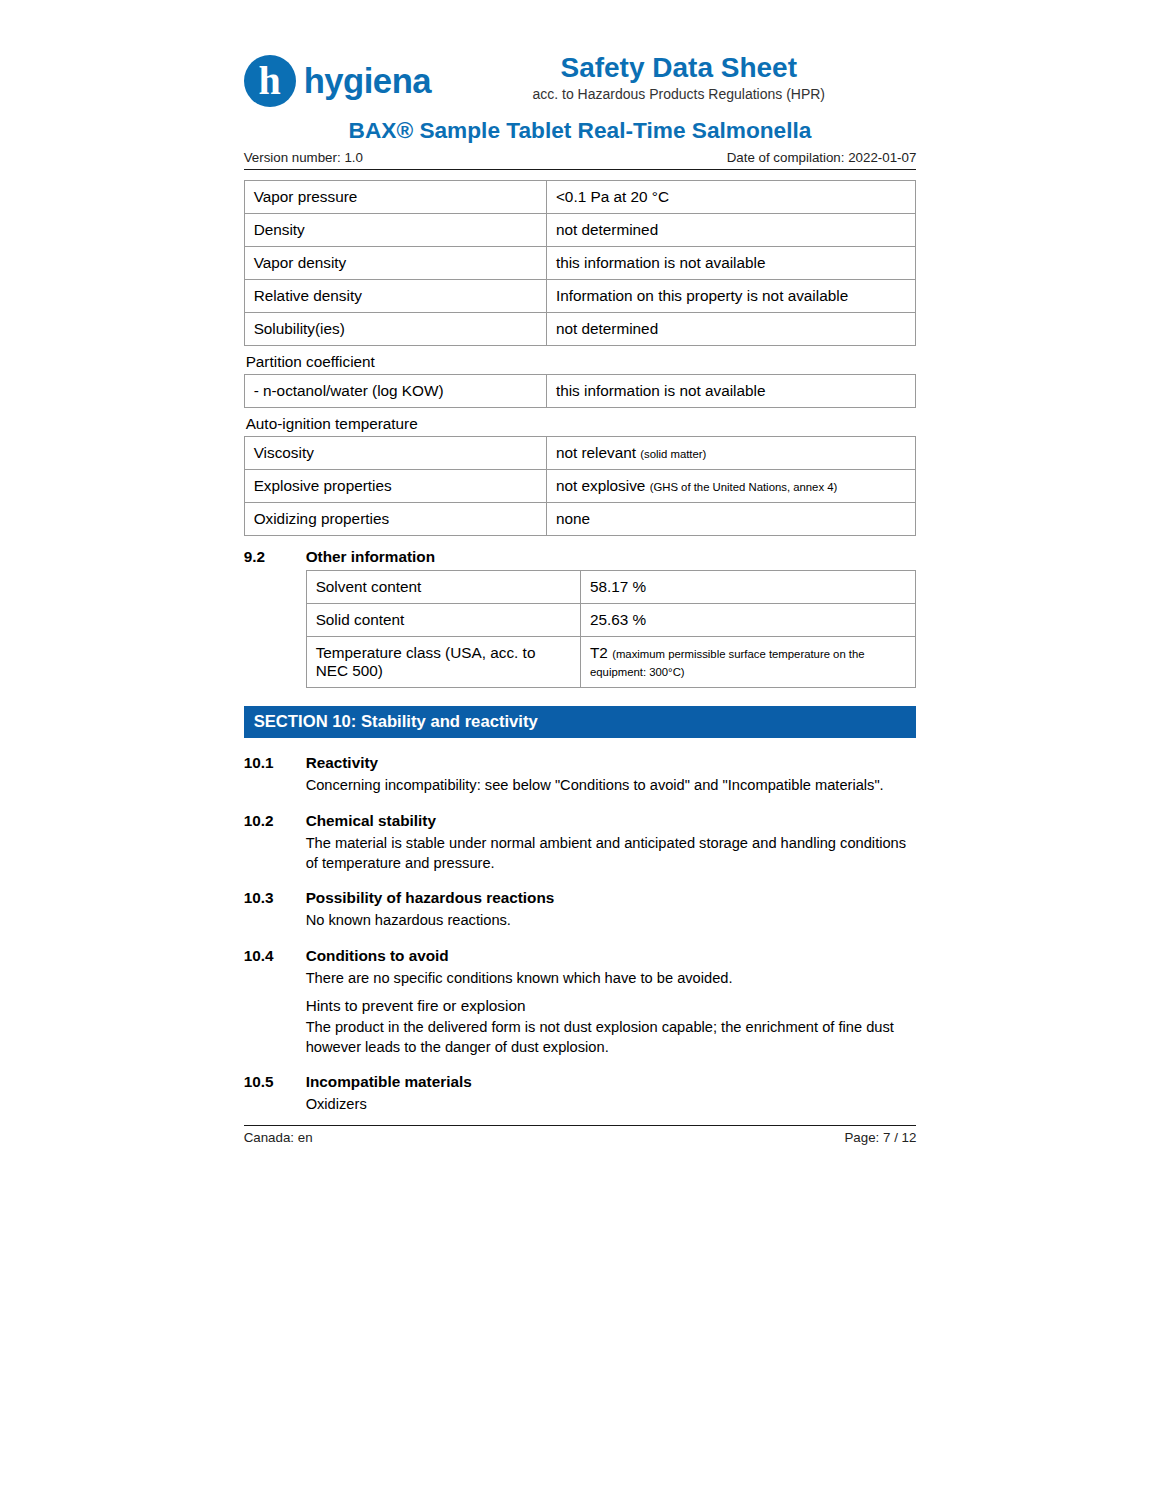h
hygiena
Safety Data Sheet
acc. to Hazardous Products Regulations (HPR)
BAX® Sample Tablet Real-Time Salmonella
Version number: 1.0 Date of compilation: 2022-01-07
| Vapor pressure | <0.1 Pa at 20 °C |
| Density | not determined |
| Vapor density | this information is not available |
| Relative density | Information on this property is not available |
| Solubility(ies) | not determined |
Partition coefficient
| - n-octanol/water (log KOW) | this information is not available |
Auto-ignition temperature
| Viscosity | not relevant (solid matter) |
| Explosive properties | not explosive (GHS of the United Nations, annex 4) |
| Oxidizing properties | none |
9.2
Other information
| Solvent content | 58.17 % |
| Solid content | 25.63 % |
| Temperature class (USA, acc. to NEC 500) | T2 (maximum permissible surface temperature on the equipment: 300°C) |
SECTION 10: Stability and reactivity
10.1
Reactivity
Concerning incompatibility: see below "Conditions to avoid" and "Incompatible materials".
10.2
Chemical stability
The material is stable under normal ambient and anticipated storage and handling conditions of temperature and pressure.
10.3
Possibility of hazardous reactions
No known hazardous reactions.
10.4
Conditions to avoid
There are no specific conditions known which have to be avoided.
Hints to prevent fire or explosion
The product in the delivered form is not dust explosion capable; the enrichment of fine dust however leads to the danger of dust explosion.
10.5
Incompatible materials
Oxidizers
Canada: en Page: 7 / 12